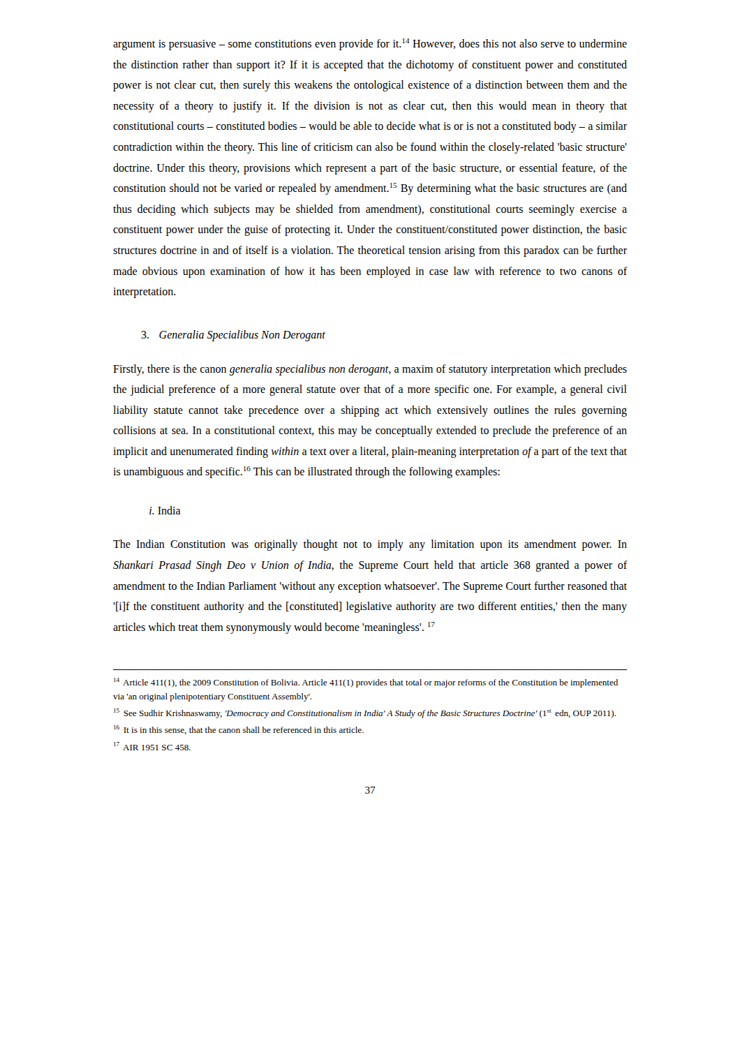argument is persuasive – some constitutions even provide for it.14 However, does this not also serve to undermine the distinction rather than support it? If it is accepted that the dichotomy of constituent power and constituted power is not clear cut, then surely this weakens the ontological existence of a distinction between them and the necessity of a theory to justify it. If the division is not as clear cut, then this would mean in theory that constitutional courts – constituted bodies – would be able to decide what is or is not a constituted body – a similar contradiction within the theory. This line of criticism can also be found within the closely-related 'basic structure' doctrine. Under this theory, provisions which represent a part of the basic structure, or essential feature, of the constitution should not be varied or repealed by amendment.15 By determining what the basic structures are (and thus deciding which subjects may be shielded from amendment), constitutional courts seemingly exercise a constituent power under the guise of protecting it. Under the constituent/constituted power distinction, the basic structures doctrine in and of itself is a violation. The theoretical tension arising from this paradox can be further made obvious upon examination of how it has been employed in case law with reference to two canons of interpretation.
3. Generalia Specialibus Non Derogant
Firstly, there is the canon generalia specialibus non derogant, a maxim of statutory interpretation which precludes the judicial preference of a more general statute over that of a more specific one. For example, a general civil liability statute cannot take precedence over a shipping act which extensively outlines the rules governing collisions at sea. In a constitutional context, this may be conceptually extended to preclude the preference of an implicit and unenumerated finding within a text over a literal, plain-meaning interpretation of a part of the text that is unambiguous and specific.16 This can be illustrated through the following examples:
i. India
The Indian Constitution was originally thought not to imply any limitation upon its amendment power. In Shankari Prasad Singh Deo v Union of India, the Supreme Court held that article 368 granted a power of amendment to the Indian Parliament 'without any exception whatsoever'. The Supreme Court further reasoned that '[i]f the constituent authority and the [constituted] legislative authority are two different entities,' then the many articles which treat them synonymously would become 'meaningless'. 17
14 Article 411(1), the 2009 Constitution of Bolivia. Article 411(1) provides that total or major reforms of the Constitution be implemented via 'an original plenipotentiary Constituent Assembly'.
15 See Sudhir Krishnaswamy, 'Democracy and Constitutionalism in India' A Study of the Basic Structures Doctrine' (1st edn, OUP 2011).
16 It is in this sense, that the canon shall be referenced in this article.
17 AIR 1951 SC 458.
37